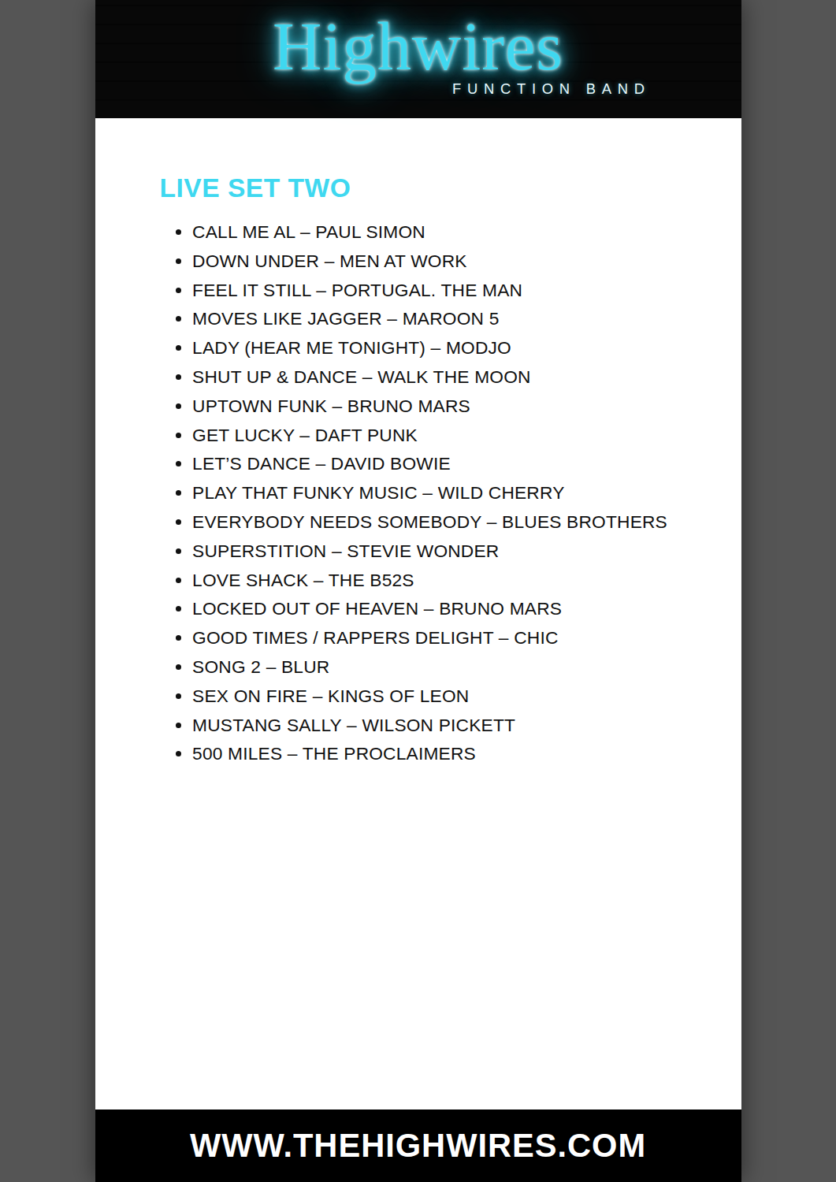Highwires
Function Band
LIVE SET TWO
CALL ME AL – PAUL SIMON
DOWN UNDER – MEN AT WORK
FEEL IT STILL – PORTUGAL. THE MAN
MOVES LIKE JAGGER – MAROON 5
LADY (HEAR ME TONIGHT) – MODJO
SHUT UP & DANCE – WALK THE MOON
UPTOWN FUNK – BRUNO MARS
GET LUCKY – DAFT PUNK
LET’S DANCE – DAVID BOWIE
PLAY THAT FUNKY MUSIC – WILD CHERRY
EVERYBODY NEEDS SOMEBODY – BLUES BROTHERS
SUPERSTITION – STEVIE WONDER
LOVE SHACK – THE B52S
LOCKED OUT OF HEAVEN – BRUNO MARS
GOOD TIMES / RAPPERS DELIGHT – CHIC
SONG 2 – BLUR
SEX ON FIRE – KINGS OF LEON
MUSTANG SALLY – WILSON PICKETT
500 MILES – THE PROCLAIMERS
WWW.THEHIGHWIRES.COM